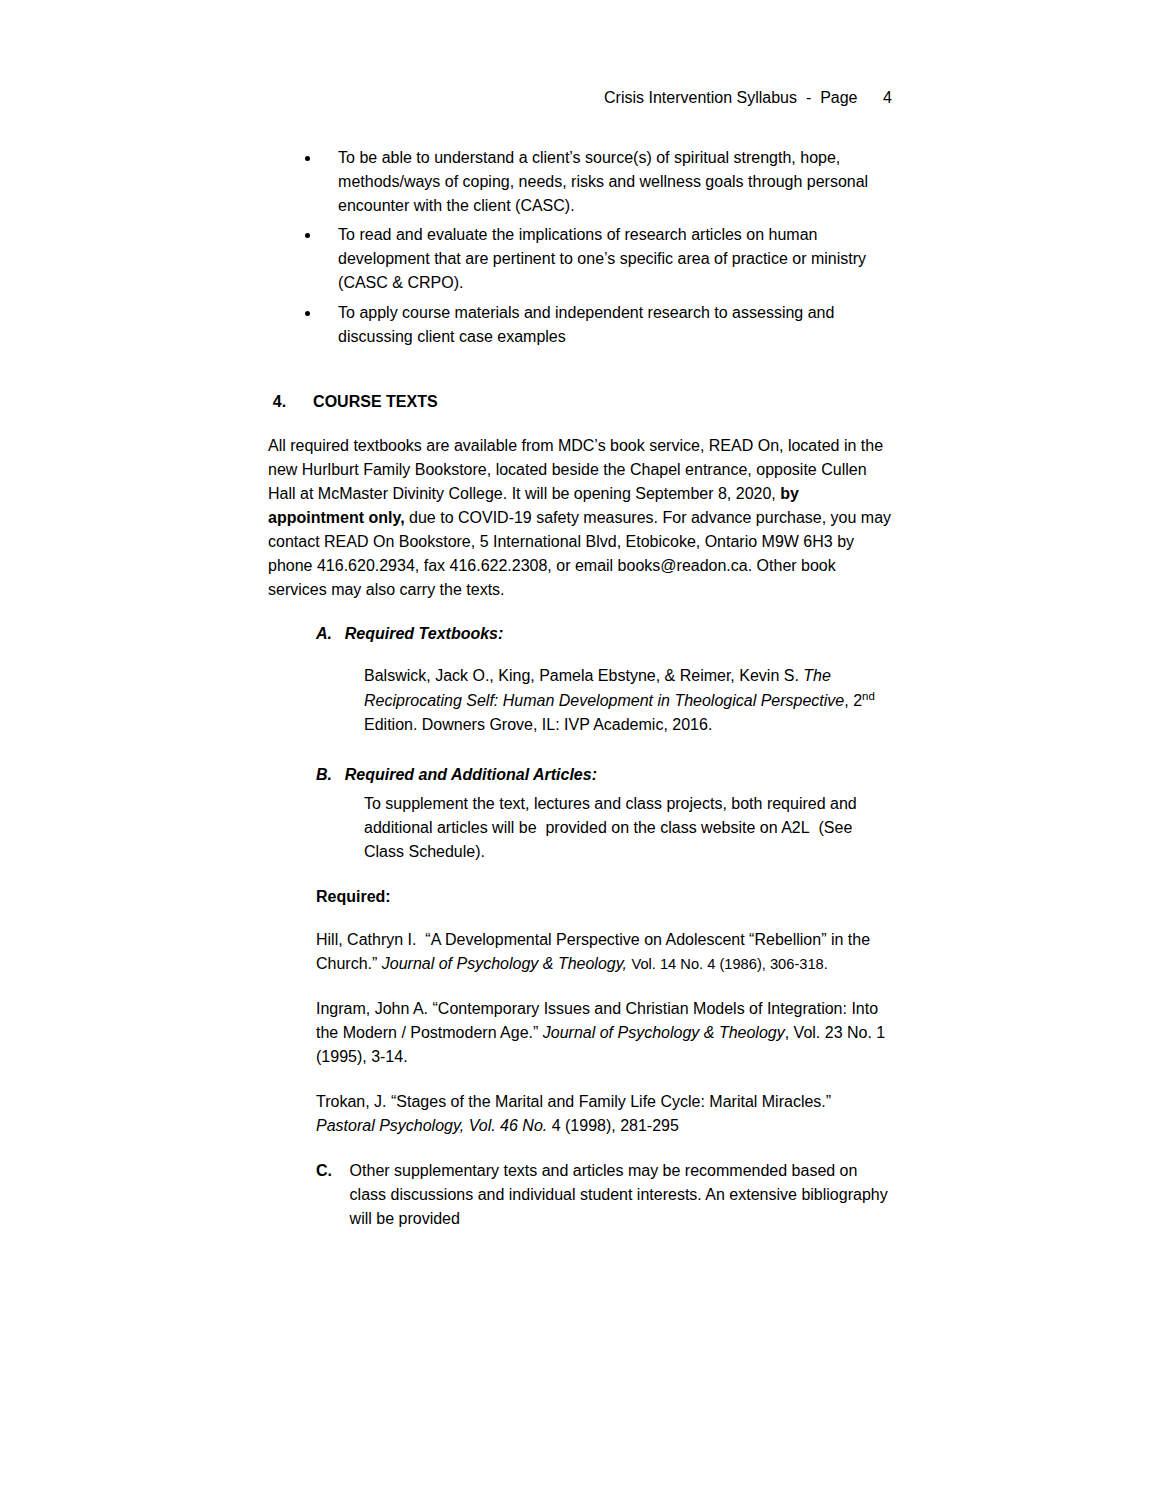Crisis Intervention Syllabus - Page 4
To be able to understand a client’s source(s) of spiritual strength, hope, methods/ways of coping, needs, risks and wellness goals through personal encounter with the client (CASC).
To read and evaluate the implications of research articles on human development that are pertinent to one’s specific area of practice or ministry (CASC & CRPO).
To apply course materials and independent research to assessing and discussing client case examples
4. COURSE TEXTS
All required textbooks are available from MDC’s book service, READ On, located in the new Hurlburt Family Bookstore, located beside the Chapel entrance, opposite Cullen Hall at McMaster Divinity College. It will be opening September 8, 2020, by appointment only, due to COVID-19 safety measures. For advance purchase, you may contact READ On Bookstore, 5 International Blvd, Etobicoke, Ontario M9W 6H3 by phone 416.620.2934, fax 416.622.2308, or email books@readon.ca. Other book services may also carry the texts.
A. Required Textbooks:
Balswick, Jack O., King, Pamela Ebstyne, & Reimer, Kevin S. The Reciprocating Self: Human Development in Theological Perspective, 2nd Edition. Downers Grove, IL: IVP Academic, 2016.
B. Required and Additional Articles:
To supplement the text, lectures and class projects, both required and additional articles will be provided on the class website on A2L (See Class Schedule).
Required:
Hill, Cathryn I. “A Developmental Perspective on Adolescent “Rebellion” in the Church.” Journal of Psychology & Theology, Vol. 14 No. 4 (1986), 306-318.
Ingram, John A. “Contemporary Issues and Christian Models of Integration: Into the Modern / Postmodern Age.” Journal of Psychology & Theology, Vol. 23 No. 1 (1995), 3-14.
Trokan, J. “Stages of the Marital and Family Life Cycle: Marital Miracles.” Pastoral Psychology, Vol. 46 No. 4 (1998), 281-295
C. Other supplementary texts and articles may be recommended based on class discussions and individual student interests. An extensive bibliography will be provided